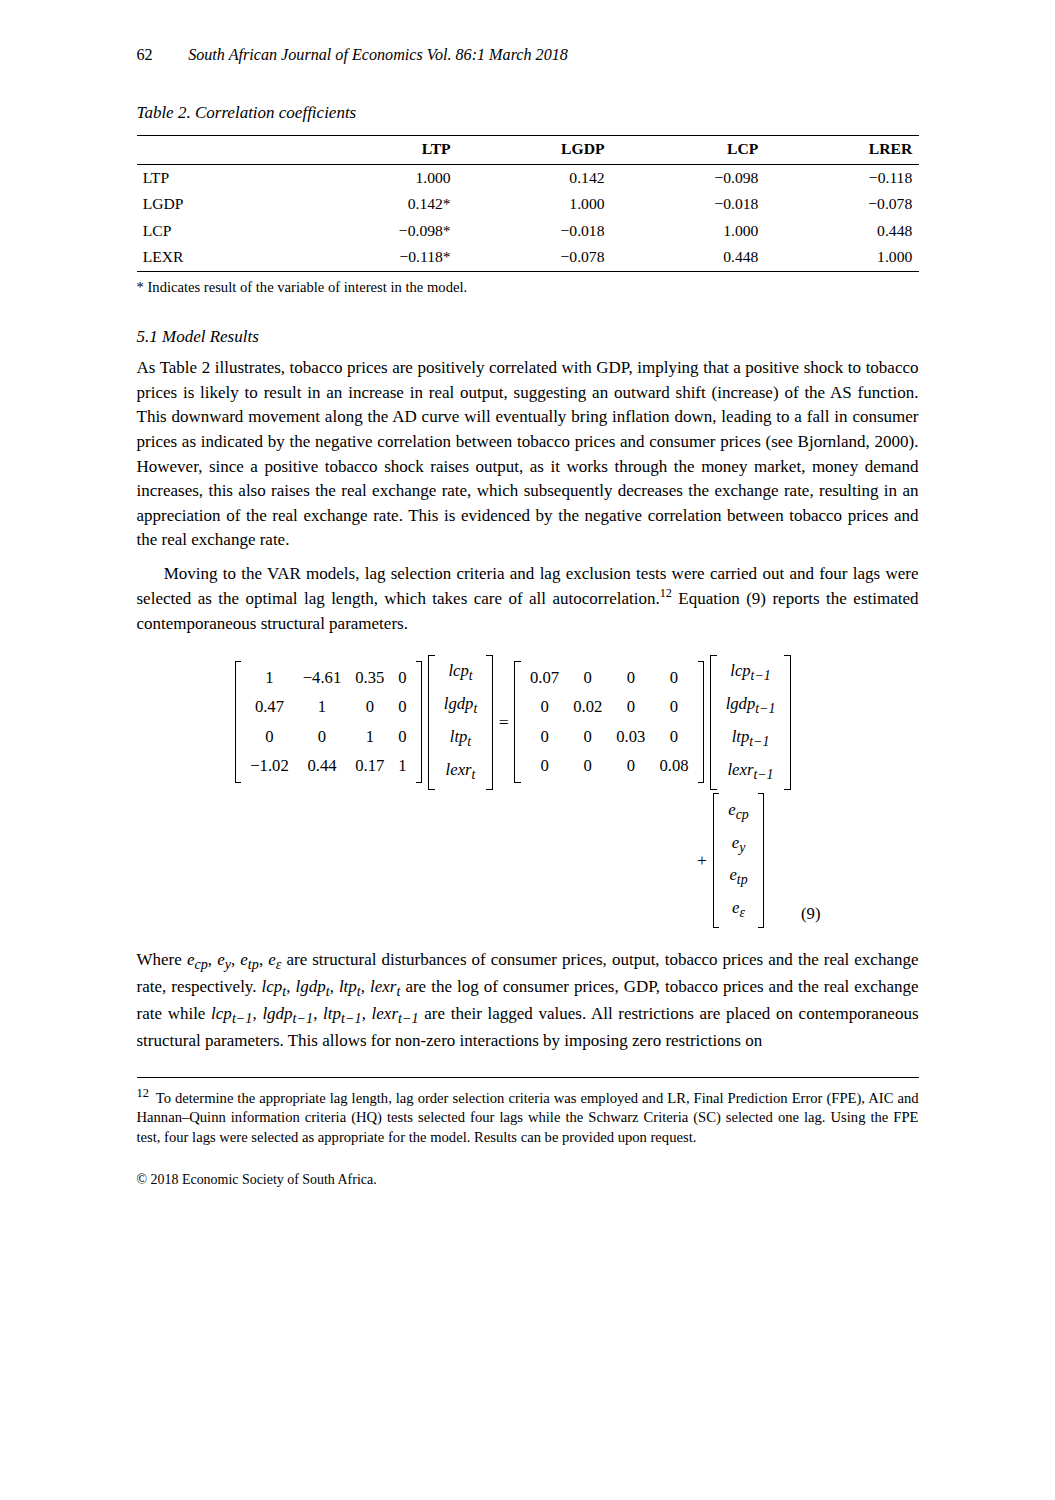62 South African Journal of Economics Vol. 86:1 March 2018
Table 2. Correlation coefficients
| | LTP | LGDP | LCP | LRER |
| --- | --- | --- | --- | --- |
| LTP | 1.000 | 0.142 | −0.098 | −0.118 |
| LGDP | 0.142* | 1.000 | −0.018 | −0.078 |
| LCP | −0.098* | −0.018 | 1.000 | 0.448 |
| LEXR | −0.118* | −0.078 | 0.448 | 1.000 |
* Indicates result of the variable of interest in the model.
5.1 Model Results
As Table 2 illustrates, tobacco prices are positively correlated with GDP, implying that a positive shock to tobacco prices is likely to result in an increase in real output, suggesting an outward shift (increase) of the AS function. This downward movement along the AD curve will eventually bring inflation down, leading to a fall in consumer prices as indicated by the negative correlation between tobacco prices and consumer prices (see Bjornland, 2000). However, since a positive tobacco shock raises output, as it works through the money market, money demand increases, this also raises the real exchange rate, which subsequently decreases the exchange rate, resulting in an appreciation of the real exchange rate. This is evidenced by the negative correlation between tobacco prices and the real exchange rate.
Moving to the VAR models, lag selection criteria and lag exclusion tests were carried out and four lags were selected as the optimal lag length, which takes care of all autocorrelation.12 Equation (9) reports the estimated contemporaneous structural parameters.
| 1 | −4.61 | 0.35 | 0 |
| 0.47 | 1 | 0 | 0 |
| 0 | 0 | 1 | 0 |
| −1.02 | 0.44 | 0.17 | 1 |
| lcp t |
| lgdp t |
| ltp t |
| lexr t |
=
| 0.07 | 0 | 0 | 0 |
| 0 | 0.02 | 0 | 0 |
| 0 | 0 | 0.03 | 0 |
| 0 | 0 | 0 | 0.08 |
| lcp t−1 |
| lgdp t−1 |
| ltp t−1 |
| lexr t−1 |
+
| e cp |
| e y |
| e tp |
| e ε |
(9)
Where ecp, ey, etp, eε are structural disturbances of consumer prices, output, tobacco prices and the real exchange rate, respectively. lcpt, lgdpt, ltpt, lexrt are the log of consumer prices, GDP, tobacco prices and the real exchange rate while lcpt−1, lgdpt−1, ltpt−1, lexrt−1 are their lagged values. All restrictions are placed on contemporaneous structural parameters. This allows for non-zero interactions by imposing zero restrictions on
12 To determine the appropriate lag length, lag order selection criteria was employed and LR, Final Prediction Error (FPE), AIC and Hannan–Quinn information criteria (HQ) tests selected four lags while the Schwarz Criteria (SC) selected one lag. Using the FPE test, four lags were selected as appropriate for the model. Results can be provided upon request.
© 2018 Economic Society of South Africa.